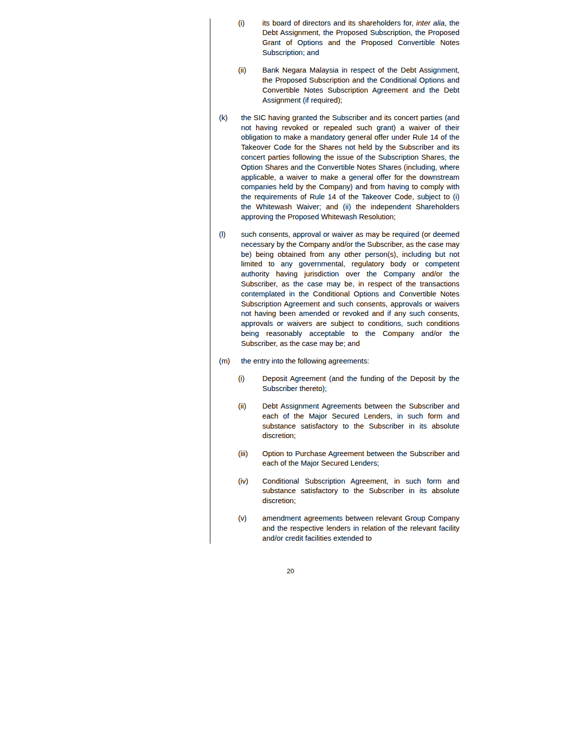(i)
its board of directors and its shareholders for, inter alia, the Debt Assignment, the Proposed Subscription, the Proposed Grant of Options and the Proposed Convertible Notes Subscription; and
(ii)
Bank Negara Malaysia in respect of the Debt Assignment, the Proposed Subscription and the Conditional Options and Convertible Notes Subscription Agreement and the Debt Assignment (if required);
(k)
the SIC having granted the Subscriber and its concert parties (and not having revoked or repealed such grant) a waiver of their obligation to make a mandatory general offer under Rule 14 of the Takeover Code for the Shares not held by the Subscriber and its concert parties following the issue of the Subscription Shares, the Option Shares and the Convertible Notes Shares (including, where applicable, a waiver to make a general offer for the downstream companies held by the Company) and from having to comply with the requirements of Rule 14 of the Takeover Code, subject to (i) the Whitewash Waiver; and (ii) the independent Shareholders approving the Proposed Whitewash Resolution;
(l)
such consents, approval or waiver as may be required (or deemed necessary by the Company and/or the Subscriber, as the case may be) being obtained from any other person(s), including but not limited to any governmental, regulatory body or competent authority having jurisdiction over the Company and/or the Subscriber, as the case may be, in respect of the transactions contemplated in the Conditional Options and Convertible Notes Subscription Agreement and such consents, approvals or waivers not having been amended or revoked and if any such consents, approvals or waivers are subject to conditions, such conditions being reasonably acceptable to the Company and/or the Subscriber, as the case may be; and
(m)
the entry into the following agreements:
(i)
Deposit Agreement (and the funding of the Deposit by the Subscriber thereto);
(ii)
Debt Assignment Agreements between the Subscriber and each of the Major Secured Lenders, in such form and substance satisfactory to the Subscriber in its absolute discretion;
(iii)
Option to Purchase Agreement between the Subscriber and each of the Major Secured Lenders;
(iv)
Conditional Subscription Agreement, in such form and substance satisfactory to the Subscriber in its absolute discretion;
(v)
amendment agreements between relevant Group Company and the respective lenders in relation of the relevant facility and/or credit facilities extended to
20